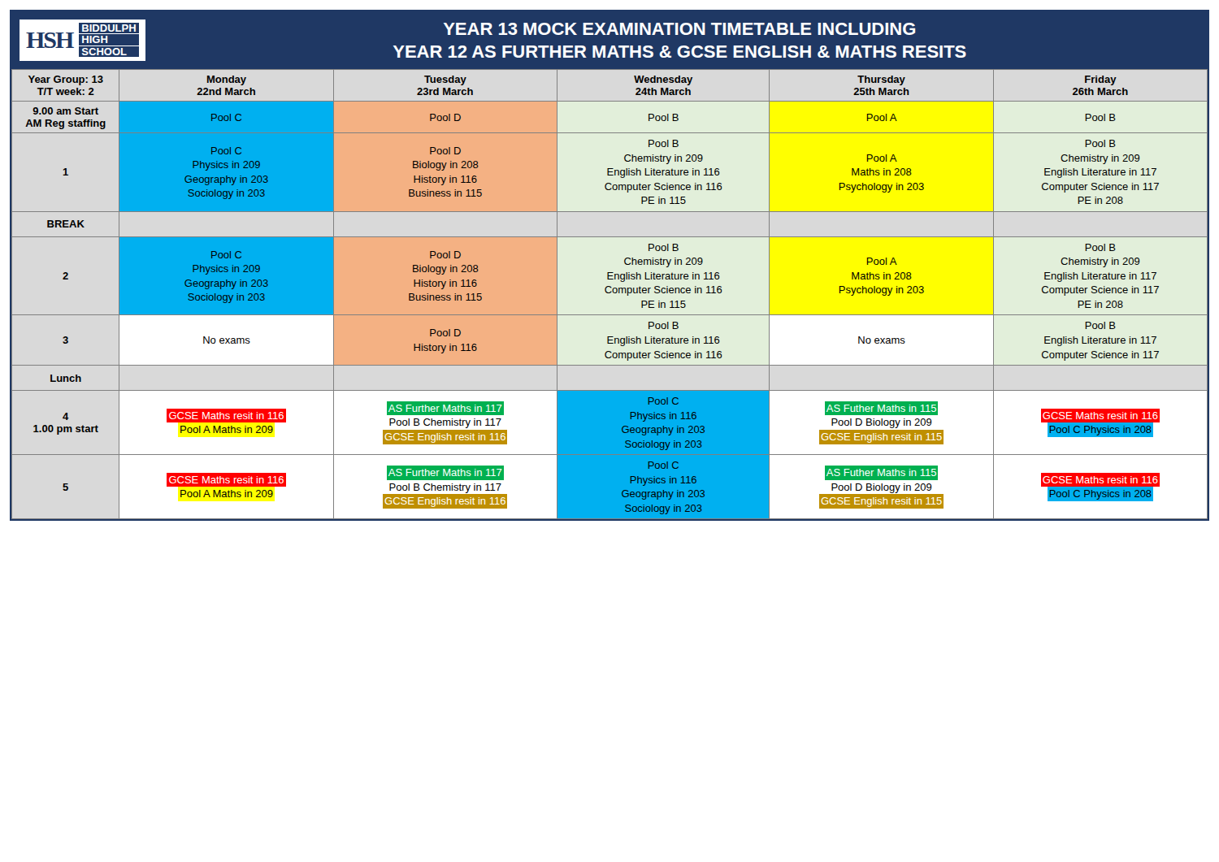HSH
Biddulph High School
Year 13 Mock Examination Timetable Including
Year 12 AS Further Maths & GCSE English & Maths Resits
| Year Group: 13 T/T week: 2 | Monday 22nd March | Tuesday 23rd March | Wednesday 24th March | Thursday 25th March | Friday 26th March |
| --- | --- | --- | --- | --- | --- |
| 9.00 am Start AM Reg staffing | Pool C | Pool D | Pool B | Pool A | Pool B |
| 1 | Pool C Physics in 209 Geography in 203 Sociology in 203 | Pool D Biology in 208 History in 116 Business in 115 | Pool B Chemistry in 209 English Literature in 116 Computer Science in 116 PE in 115 | Pool A Maths in 208 Psychology in 203 | Pool B Chemistry in 209 English Literature in 117 Computer Science in 117 PE in 208 |
| BREAK | | | | | |
| 2 | Pool C Physics in 209 Geography in 203 Sociology in 203 | Pool D Biology in 208 History in 116 Business in 115 | Pool B Chemistry in 209 English Literature in 116 Computer Science in 116 PE in 115 | Pool A Maths in 208 Psychology in 203 | Pool B Chemistry in 209 English Literature in 117 Computer Science in 117 PE in 208 |
| 3 | No exams | Pool D History in 116 | Pool B English Literature in 116 Computer Science in 116 | No exams | Pool B English Literature in 117 Computer Science in 117 |
| Lunch | | | | | |
| 4 1.00 pm start | GCSE Maths resit in 116 Pool A Maths in 209 | AS Further Maths in 117 Pool B Chemistry in 117 GCSE English resit in 116 | Pool C Physics in 116 Geography in 203 Sociology in 203 | AS Futher Maths in 115 Pool D Biology in 209 GCSE English resit in 115 | GCSE Maths resit in 116 Pool C Physics in 208 |
| 5 | GCSE Maths resit in 116 Pool A Maths in 209 | AS Further Maths in 117 Pool B Chemistry in 117 GCSE English resit in 116 | Pool C Physics in 116 Geography in 203 Sociology in 203 | AS Futher Maths in 115 Pool D Biology in 209 GCSE English resit in 115 | GCSE Maths resit in 116 Pool C Physics in 208 |